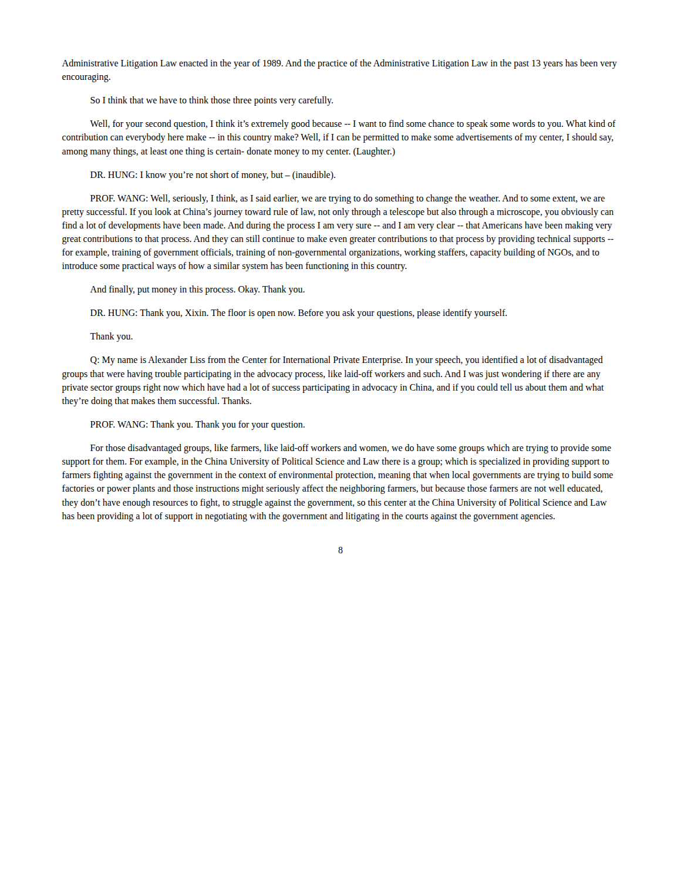Administrative Litigation Law enacted in the year of 1989. And the practice of the Administrative Litigation Law in the past 13 years has been very encouraging.
So I think that we have to think those three points very carefully.
Well, for your second question, I think it’s extremely good because -- I want to find some chance to speak some words to you. What kind of contribution can everybody here make -- in this country make? Well, if I can be permitted to make some advertisements of my center, I should say, among many things, at least one thing is certain- donate money to my center. (Laughter.)
DR. HUNG: I know you’re not short of money, but – (inaudible).
PROF. WANG: Well, seriously, I think, as I said earlier, we are trying to do something to change the weather. And to some extent, we are pretty successful. If you look at China’s journey toward rule of law, not only through a telescope but also through a microscope, you obviously can find a lot of developments have been made. And during the process I am very sure -- and I am very clear -- that Americans have been making very great contributions to that process. And they can still continue to make even greater contributions to that process by providing technical supports -- for example, training of government officials, training of non-governmental organizations, working staffers, capacity building of NGOs, and to introduce some practical ways of how a similar system has been functioning in this country.
And finally, put money in this process. Okay. Thank you.
DR. HUNG: Thank you, Xixin. The floor is open now. Before you ask your questions, please identify yourself.
Thank you.
Q: My name is Alexander Liss from the Center for International Private Enterprise. In your speech, you identified a lot of disadvantaged groups that were having trouble participating in the advocacy process, like laid-off workers and such. And I was just wondering if there are any private sector groups right now which have had a lot of success participating in advocacy in China, and if you could tell us about them and what they’re doing that makes them successful. Thanks.
PROF. WANG: Thank you. Thank you for your question.
For those disadvantaged groups, like farmers, like laid-off workers and women, we do have some groups which are trying to provide some support for them. For example, in the China University of Political Science and Law there is a group; which is specialized in providing support to farmers fighting against the government in the context of environmental protection, meaning that when local governments are trying to build some factories or power plants and those instructions might seriously affect the neighboring farmers, but because those farmers are not well educated, they don’t have enough resources to fight, to struggle against the government, so this center at the China University of Political Science and Law has been providing a lot of support in negotiating with the government and litigating in the courts against the government agencies.
8